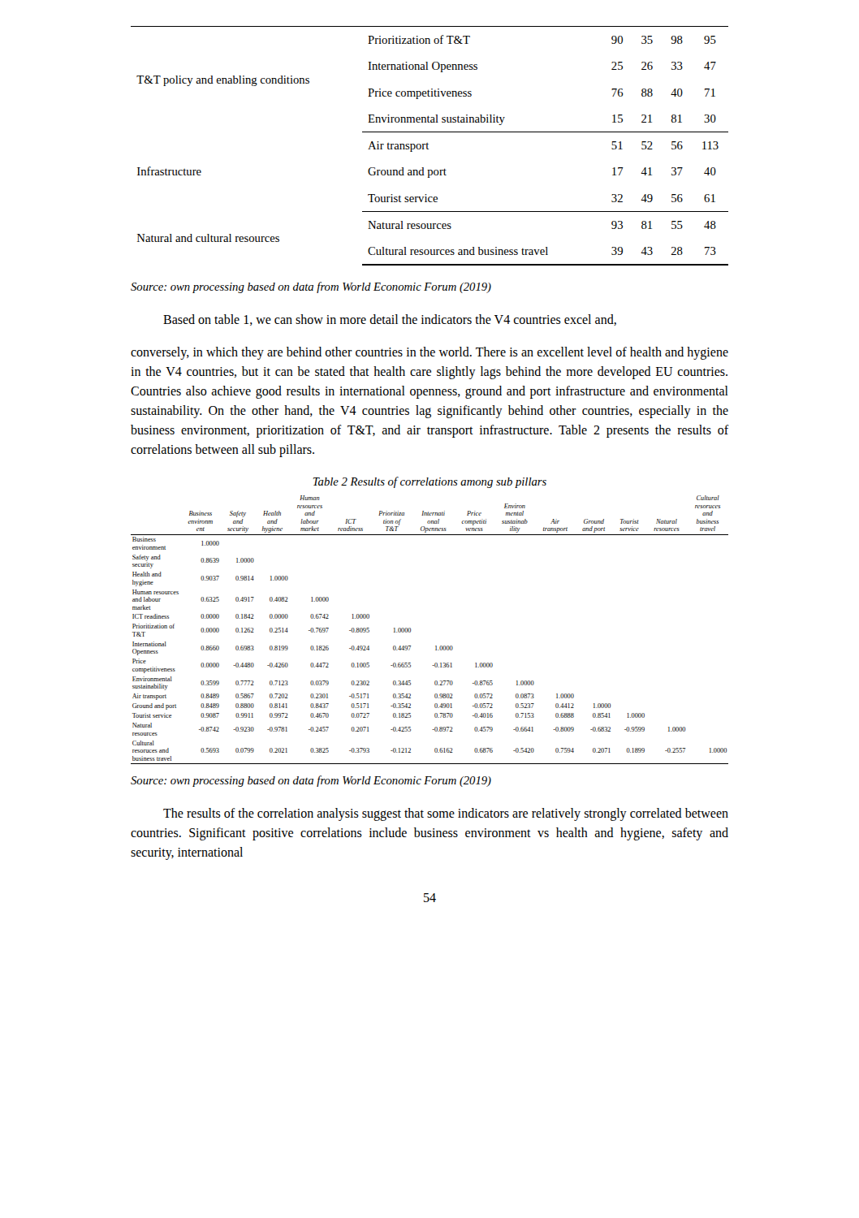| T&T policy and enabling conditions | Prioritization of T&T | 90 | 35 | 98 | 95 |
| International Openness | 25 | 26 | 33 | 47 |
| Price competitiveness | 76 | 88 | 40 | 71 |
| Environmental sustainability | 15 | 21 | 81 | 30 |
| Infrastructure | Air transport | 51 | 52 | 56 | 113 |
| Ground and port | 17 | 41 | 37 | 40 |
| Tourist service | 32 | 49 | 56 | 61 |
| Natural and cultural resources | Natural resources | 93 | 81 | 55 | 48 |
| Cultural resources and business travel | 39 | 43 | 28 | 73 |
Source: own processing based on data from World Economic Forum (2019)
Based on table 1, we can show in more detail the indicators the V4 countries excel and,
conversely, in which they are behind other countries in the world. There is an excellent level of health and hygiene in the V4 countries, but it can be stated that health care slightly lags behind the more developed EU countries. Countries also achieve good results in international openness, ground and port infrastructure and environmental sustainability. On the other hand, the V4 countries lag significantly behind other countries, especially in the business environment, prioritization of T&T, and air transport infrastructure. Table 2 presents the results of correlations between all sub pillars.
Table 2 Results of correlations among sub pillars
| | Business environm ent | Safety and security | Health and hygiene | Human resources and labour market | ICT readiness | Prioritiza tion of T&T | Internati onal Openness | Price competiti veness | Environ mental sustainab ility | Air transport | Ground and port | Tourist service | Natural resources | Cultural resoruces and business travel |
| --- | --- | --- | --- | --- | --- | --- | --- | --- | --- | --- | --- | --- | --- | --- |
| Business environment | 1.0000 | | | | | | | | | | | | | |
| Safety and security | 0.8639 | 1.0000 | | | | | | | | | | | | |
| Health and hygiene | 0.9037 | 0.9814 | 1.0000 | | | | | | | | | | | |
| Human resources and labour market | 0.6325 | 0.4917 | 0.4082 | 1.0000 | | | | | | | | | | |
| ICT readiness | 0.0000 | 0.1842 | 0.0000 | 0.6742 | 1.0000 | | | | | | | | | |
| Prioritization of T&T | 0.0000 | 0.1262 | 0.2514 | -0.7697 | -0.8095 | 1.0000 | | | | | | | | |
| International Openness | 0.8660 | 0.6983 | 0.8199 | 0.1826 | -0.4924 | 0.4497 | 1.0000 | | | | | | | |
| Price competitiveness | 0.0000 | -0.4480 | -0.4260 | 0.4472 | 0.1005 | -0.6655 | -0.1361 | 1.0000 | | | | | | |
| Environmental sustainability | 0.3599 | 0.7772 | 0.7123 | 0.0379 | 0.2302 | 0.3445 | 0.2770 | -0.8765 | 1.0000 | | | | | |
| Air transport | 0.8489 | 0.5867 | 0.7202 | 0.2301 | -0.5171 | 0.3542 | 0.9802 | 0.0572 | 0.0873 | 1.0000 | | | | |
| Ground and port | 0.8489 | 0.8800 | 0.8141 | 0.8437 | 0.5171 | -0.3542 | 0.4901 | -0.0572 | 0.5237 | 0.4412 | 1.0000 | | | |
| Tourist service | 0.9087 | 0.9911 | 0.9972 | 0.4670 | 0.0727 | 0.1825 | 0.7870 | -0.4016 | 0.7153 | 0.6888 | 0.8541 | 1.0000 | | |
| Natural resources | -0.8742 | -0.9230 | -0.9781 | -0.2457 | 0.2071 | -0.4255 | -0.8972 | 0.4579 | -0.6641 | -0.8009 | -0.6832 | -0.9599 | 1.0000 | |
| Cultural resoruces and business travel | 0.5693 | 0.0799 | 0.2021 | 0.3825 | -0.3793 | -0.1212 | 0.6162 | 0.6876 | -0.5420 | 0.7594 | 0.2071 | 0.1899 | -0.2557 | 1.0000 |
Source: own processing based on data from World Economic Forum (2019)
The results of the correlation analysis suggest that some indicators are relatively strongly correlated between countries. Significant positive correlations include business environment vs health and hygiene, safety and security, international
54